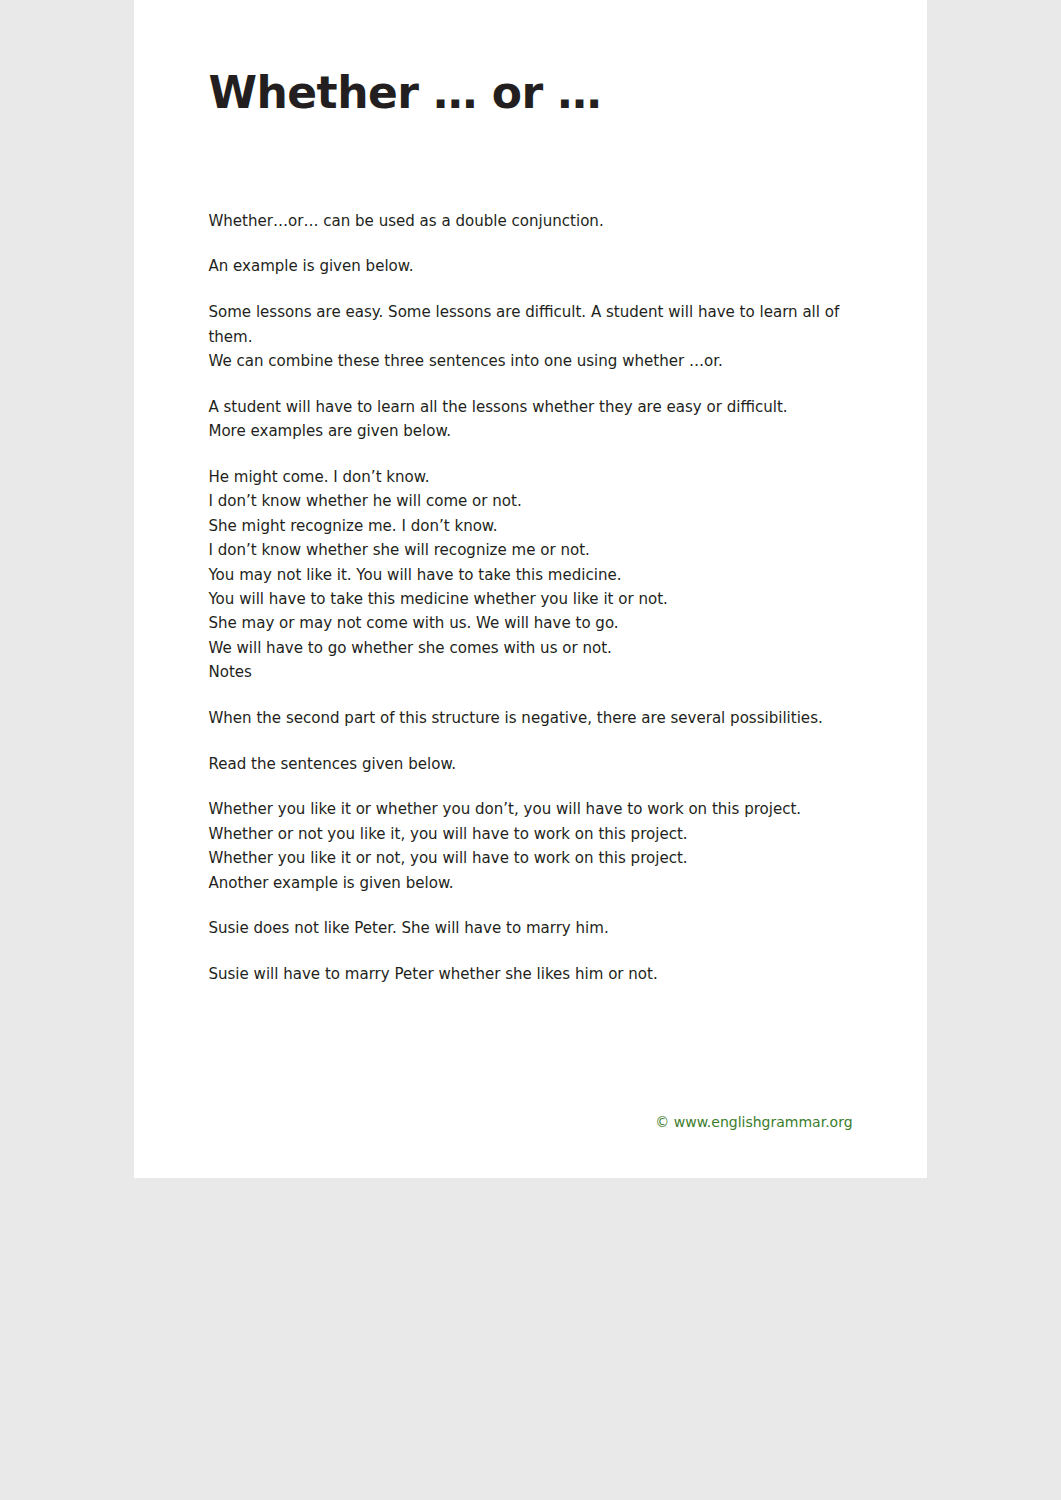Whether … or …
Whether…or… can be used as a double conjunction.
An example is given below.
Some lessons are easy. Some lessons are difficult. A student will have to learn all of them.
We can combine these three sentences into one using whether …or.
A student will have to learn all the lessons whether they are easy or difficult.
More examples are given below.
He might come. I don’t know.
I don’t know whether he will come or not.
She might recognize me. I don’t know.
I don’t know whether she will recognize me or not.
You may not like it. You will have to take this medicine.
You will have to take this medicine whether you like it or not.
She may or may not come with us. We will have to go.
We will have to go whether she comes with us or not.
Notes
When the second part of this structure is negative, there are several possibilities.
Read the sentences given below.
Whether you like it or whether you don’t, you will have to work on this project.
Whether or not you like it, you will have to work on this project.
Whether you like it or not, you will have to work on this project.
Another example is given below.
Susie does not like Peter. She will have to marry him.
Susie will have to marry Peter whether she likes him or not.
© www.englishgrammar.org